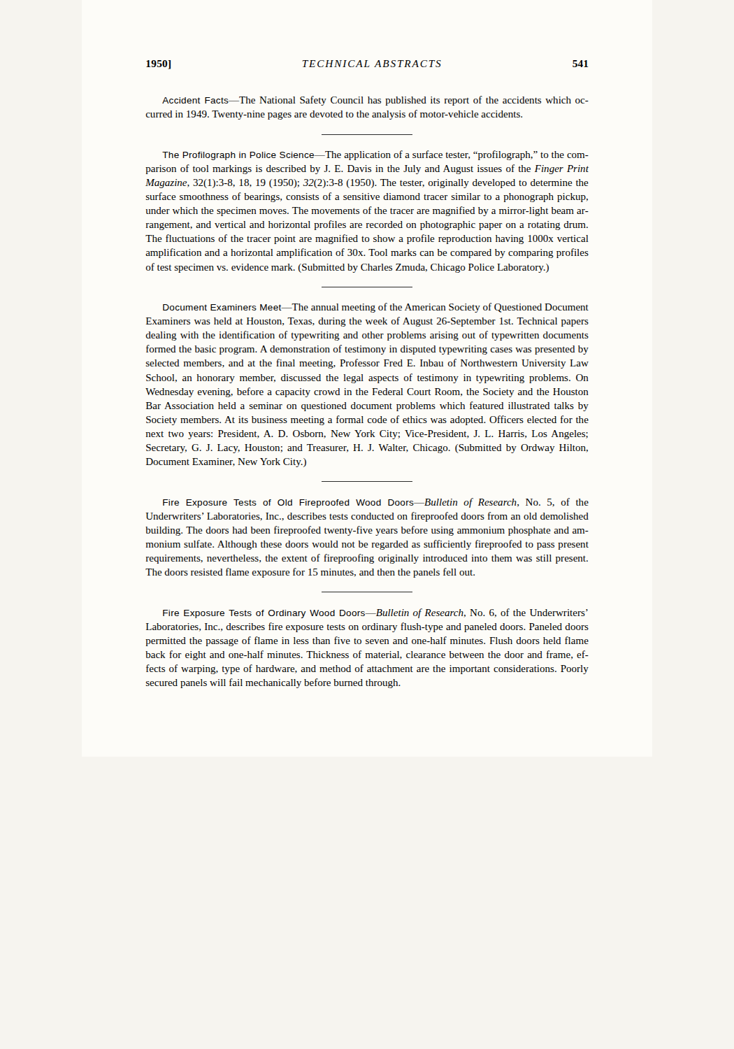1950] TECHNICAL ABSTRACTS 541
Accident Facts—The National Safety Council has published its report of the accidents which occurred in 1949. Twenty-nine pages are devoted to the analysis of motor-vehicle accidents.
The Profilograph in Police Science—The application of a surface tester, “profilograph,” to the comparison of tool markings is described by J. E. Davis in the July and August issues of the Finger Print Magazine, 32(1):3-8, 18, 19 (1950); 32(2):3-8 (1950). The tester, originally developed to determine the surface smoothness of bearings, consists of a sensitive diamond tracer similar to a phonograph pickup, under which the specimen moves. The movements of the tracer are magnified by a mirror-light beam arrangement, and vertical and horizontal profiles are recorded on photographic paper on a rotating drum. The fluctuations of the tracer point are magnified to show a profile reproduction having 1000x vertical amplification and a horizontal amplification of 30x. Tool marks can be compared by comparing profiles of test specimen vs. evidence mark. (Submitted by Charles Zmuda, Chicago Police Laboratory.)
Document Examiners Meet—The annual meeting of the American Society of Questioned Document Examiners was held at Houston, Texas, during the week of August 26-September 1st. Technical papers dealing with the identification of typewriting and other problems arising out of typewritten documents formed the basic program. A demonstration of testimony in disputed typewriting cases was presented by selected members, and at the final meeting, Professor Fred E. Inbau of Northwestern University Law School, an honorary member, discussed the legal aspects of testimony in typewriting problems. On Wednesday evening, before a capacity crowd in the Federal Court Room, the Society and the Houston Bar Association held a seminar on questioned document problems which featured illustrated talks by Society members. At its business meeting a formal code of ethics was adopted. Officers elected for the next two years: President, A. D. Osborn, New York City; Vice-President, J. L. Harris, Los Angeles; Secretary, G. J. Lacy, Houston; and Treasurer, H. J. Walter, Chicago. (Submitted by Ordway Hilton, Document Examiner, New York City.)
Fire Exposure Tests of Old Fireproofed Wood Doors—Bulletin of Research, No. 5, of the Underwriters’ Laboratories, Inc., describes tests conducted on fireproofed doors from an old demolished building. The doors had been fireproofed twenty-five years before using ammonium phosphate and ammonium sulfate. Although these doors would not be regarded as sufficiently fireproofed to pass present requirements, nevertheless, the extent of fireproofing originally introduced into them was still present. The doors resisted flame exposure for 15 minutes, and then the panels fell out.
Fire Exposure Tests of Ordinary Wood Doors—Bulletin of Research, No. 6, of the Underwriters’ Laboratories, Inc., describes fire exposure tests on ordinary flush-type and paneled doors. Paneled doors permitted the passage of flame in less than five to seven and one-half minutes. Flush doors held flame back for eight and one-half minutes. Thickness of material, clearance between the door and frame, effects of warping, type of hardware, and method of attachment are the important considerations. Poorly secured panels will fail mechanically before burned through.